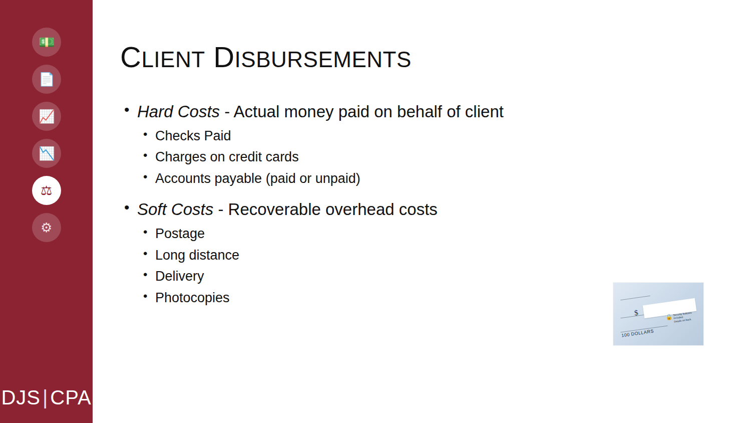💵
📄
📈
📉
⚖
⚙
DJS|CPA
CLIENT DISBURSEMENTS
Hard Costs - Actual money paid on behalf of client
Checks Paid
Charges on credit cards
Accounts payable (paid or unpaid)
Soft Costs - Recoverable overhead costs
Postage
Long distance
Delivery
Photocopies
$ 100 DOLLARS 🔒 Security features included.
Details on back.